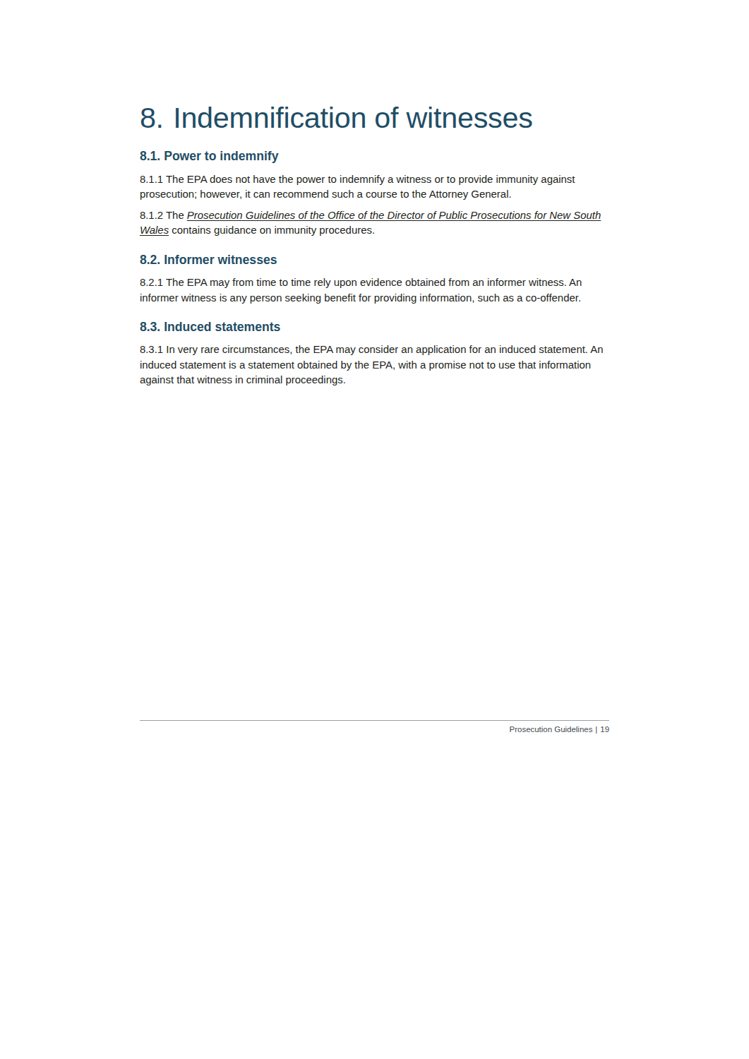8. Indemnification of witnesses
8.1. Power to indemnify
8.1.1 The EPA does not have the power to indemnify a witness or to provide immunity against prosecution; however, it can recommend such a course to the Attorney General.
8.1.2 The Prosecution Guidelines of the Office of the Director of Public Prosecutions for New South Wales contains guidance on immunity procedures.
8.2. Informer witnesses
8.2.1 The EPA may from time to time rely upon evidence obtained from an informer witness. An informer witness is any person seeking benefit for providing information, such as a co-offender.
8.3. Induced statements
8.3.1 In very rare circumstances, the EPA may consider an application for an induced statement. An induced statement is a statement obtained by the EPA, with a promise not to use that information against that witness in criminal proceedings.
Prosecution Guidelines|19